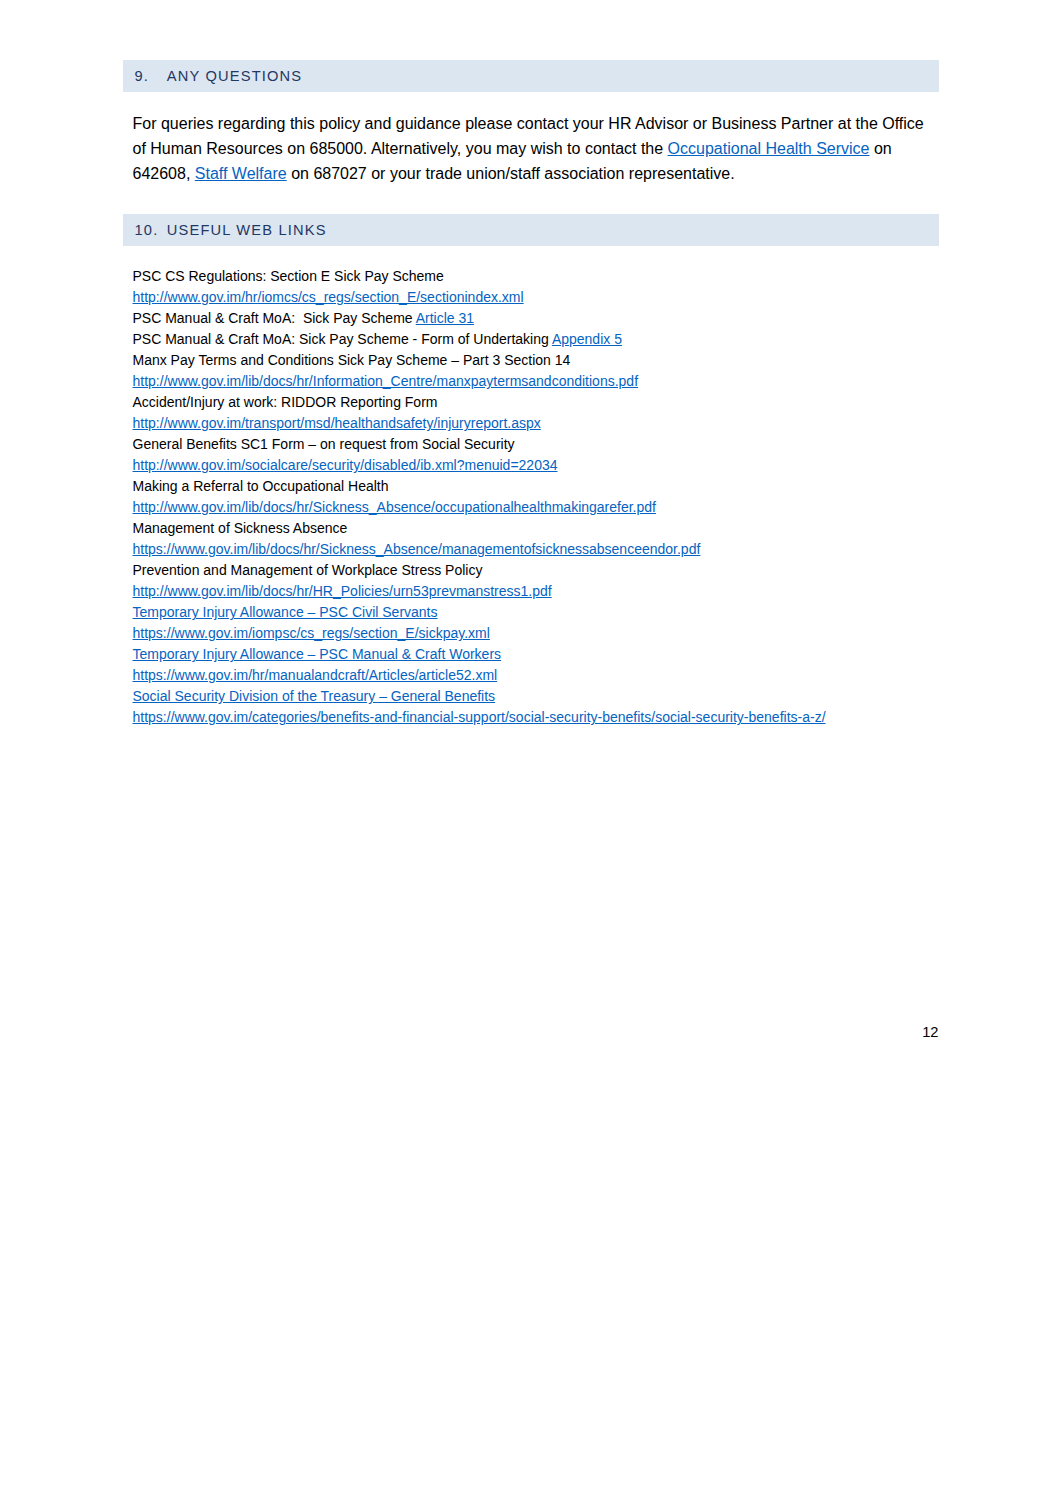9. ANY QUESTIONS
For queries regarding this policy and guidance please contact your HR Advisor or Business Partner at the Office of Human Resources on 685000. Alternatively, you may wish to contact the Occupational Health Service on 642608, Staff Welfare on 687027 or your trade union/staff association representative.
10. USEFUL WEB LINKS
PSC CS Regulations: Section E Sick Pay Scheme
http://www.gov.im/hr/iomcs/cs_regs/section_E/sectionindex.xml
PSC Manual & Craft MoA: Sick Pay Scheme Article 31
PSC Manual & Craft MoA: Sick Pay Scheme - Form of Undertaking Appendix 5
Manx Pay Terms and Conditions Sick Pay Scheme – Part 3 Section 14
http://www.gov.im/lib/docs/hr/Information_Centre/manxpaytermsandconditions.pdf
Accident/Injury at work: RIDDOR Reporting Form
http://www.gov.im/transport/msd/healthandsafety/injuryreport.aspx
General Benefits SC1 Form – on request from Social Security
http://www.gov.im/socialcare/security/disabled/ib.xml?menuid=22034
Making a Referral to Occupational Health
http://www.gov.im/lib/docs/hr/Sickness_Absence/occupationalhealthmakingarefer.pdf
Management of Sickness Absence
https://www.gov.im/lib/docs/hr/Sickness_Absence/managementofsicknessabsenceendor.pdf
Prevention and Management of Workplace Stress Policy
http://www.gov.im/lib/docs/hr/HR_Policies/urn53prevmanstress1.pdf
Temporary Injury Allowance – PSC Civil Servants
https://www.gov.im/iompsc/cs_regs/section_E/sickpay.xml
Temporary Injury Allowance – PSC Manual & Craft Workers
https://www.gov.im/hr/manualandcraft/Articles/article52.xml
Social Security Division of the Treasury – General Benefits
https://www.gov.im/categories/benefits-and-financial-support/social-security-benefits/social-security-benefits-a-z/
12